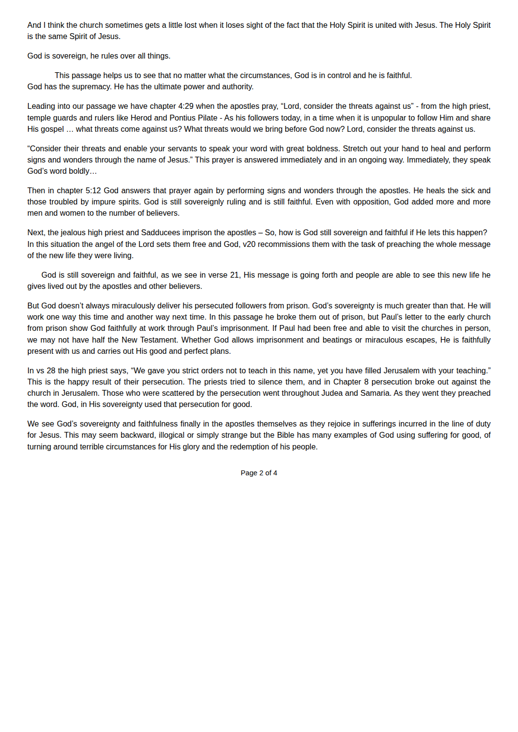And I think the church sometimes gets a little lost when it loses sight of the fact that the Holy Spirit is united with Jesus. The Holy Spirit is the same Spirit of Jesus.
God is sovereign, he rules over all things.
This passage helps us to see that no matter what the circumstances, God is in control and he is faithful.
God has the supremacy. He has the ultimate power and authority.
Leading into our passage we have chapter 4:29 when the apostles pray, “Lord, consider the threats against us” - from the high priest, temple guards and rulers like Herod and Pontius Pilate - As his followers today, in a time when it is unpopular to follow Him and share His gospel … what threats come against us? What threats would we bring before God now? Lord, consider the threats against us.
“Consider their threats and enable your servants to speak your word with great boldness. Stretch out your hand to heal and perform signs and wonders through the name of Jesus.” This prayer is answered immediately and in an ongoing way. Immediately, they speak God’s word boldly…
Then in chapter 5:12 God answers that prayer again by performing signs and wonders through the apostles. He heals the sick and those troubled by impure spirits. God is still sovereignly ruling and is still faithful. Even with opposition, God added more and more men and women to the number of believers.
Next, the jealous high priest and Sadducees imprison the apostles – So, how is God still sovereign and faithful if He lets this happen?
In this situation the angel of the Lord sets them free and God, v20 recommissions them with the task of preaching the whole message of the new life they were living.
God is still sovereign and faithful, as we see in verse 21, His message is going forth and people are able to see this new life he gives lived out by the apostles and other believers.
But God doesn’t always miraculously deliver his persecuted followers from prison. God’s sovereignty is much greater than that. He will work one way this time and another way next time. In this passage he broke them out of prison, but Paul’s letter to the early church from prison show God faithfully at work through Paul’s imprisonment. If Paul had been free and able to visit the churches in person, we may not have half the New Testament. Whether God allows imprisonment and beatings or miraculous escapes, He is faithfully present with us and carries out His good and perfect plans.
In vs 28 the high priest says, “We gave you strict orders not to teach in this name, yet you have filled Jerusalem with your teaching.” This is the happy result of their persecution. The priests tried to silence them, and in Chapter 8 persecution broke out against the church in Jerusalem. Those who were scattered by the persecution went throughout Judea and Samaria. As they went they preached the word. God, in His sovereignty used that persecution for good.
We see God’s sovereignty and faithfulness finally in the apostles themselves as they rejoice in sufferings incurred in the line of duty for Jesus. This may seem backward, illogical or simply strange but the Bible has many examples of God using suffering for good, of turning around terrible circumstances for His glory and the redemption of his people.
Page 2 of 4